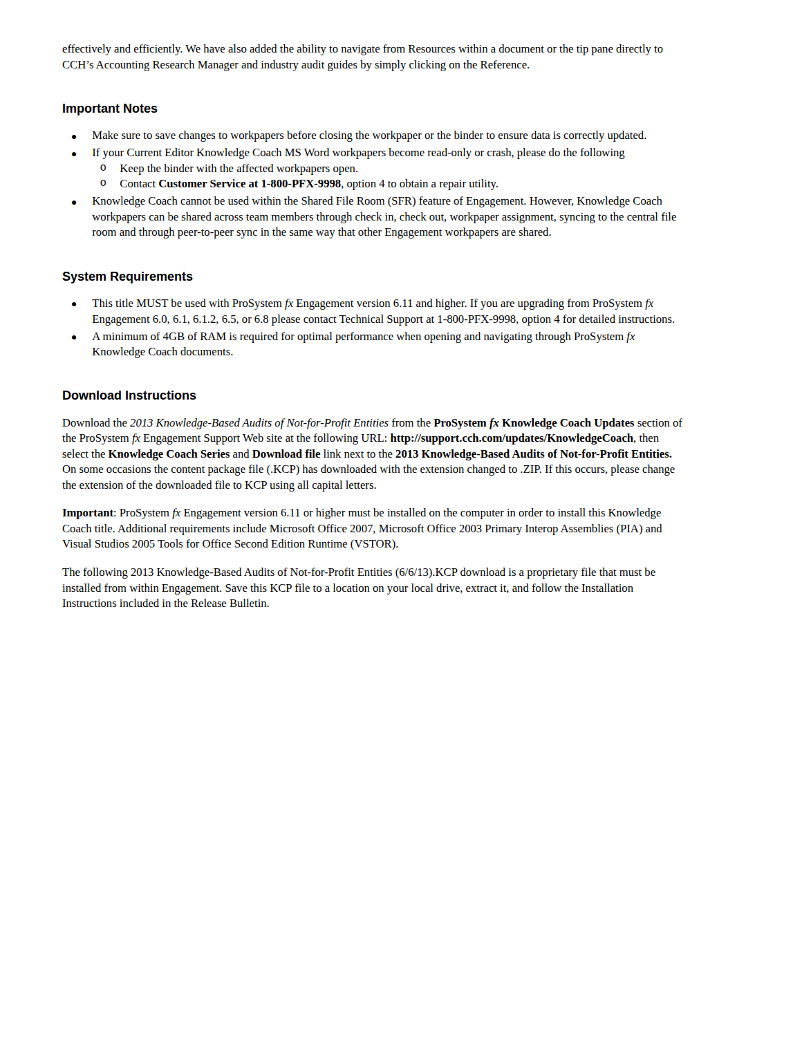effectively and efficiently. We have also added the ability to navigate from Resources within a document or the tip pane directly to CCH’s Accounting Research Manager and industry audit guides by simply clicking on the Reference.
Important Notes
Make sure to save changes to workpapers before closing the workpaper or the binder to ensure data is correctly updated.
If your Current Editor Knowledge Coach MS Word workpapers become read-only or crash, please do the following
Keep the binder with the affected workpapers open.
Contact Customer Service at 1-800-PFX-9998, option 4 to obtain a repair utility.
Knowledge Coach cannot be used within the Shared File Room (SFR) feature of Engagement. However, Knowledge Coach workpapers can be shared across team members through check in, check out, workpaper assignment, syncing to the central file room and through peer-to-peer sync in the same way that other Engagement workpapers are shared.
System Requirements
This title MUST be used with ProSystem fx Engagement version 6.11 and higher. If you are upgrading from ProSystem fx Engagement 6.0, 6.1, 6.1.2, 6.5, or 6.8 please contact Technical Support at 1-800-PFX-9998, option 4 for detailed instructions.
A minimum of 4GB of RAM is required for optimal performance when opening and navigating through ProSystem fx Knowledge Coach documents.
Download Instructions
Download the 2013 Knowledge-Based Audits of Not-for-Profit Entities from the ProSystem fx Knowledge Coach Updates section of the ProSystem fx Engagement Support Web site at the following URL: http://support.cch.com/updates/KnowledgeCoach, then select the Knowledge Coach Series and Download file link next to the 2013 Knowledge-Based Audits of Not-for-Profit Entities. On some occasions the content package file (.KCP) has downloaded with the extension changed to .ZIP. If this occurs, please change the extension of the downloaded file to KCP using all capital letters.
Important: ProSystem fx Engagement version 6.11 or higher must be installed on the computer in order to install this Knowledge Coach title. Additional requirements include Microsoft Office 2007, Microsoft Office 2003 Primary Interop Assemblies (PIA) and Visual Studios 2005 Tools for Office Second Edition Runtime (VSTOR).
The following 2013 Knowledge-Based Audits of Not-for-Profit Entities (6/6/13).KCP download is a proprietary file that must be installed from within Engagement. Save this KCP file to a location on your local drive, extract it, and follow the Installation Instructions included in the Release Bulletin.